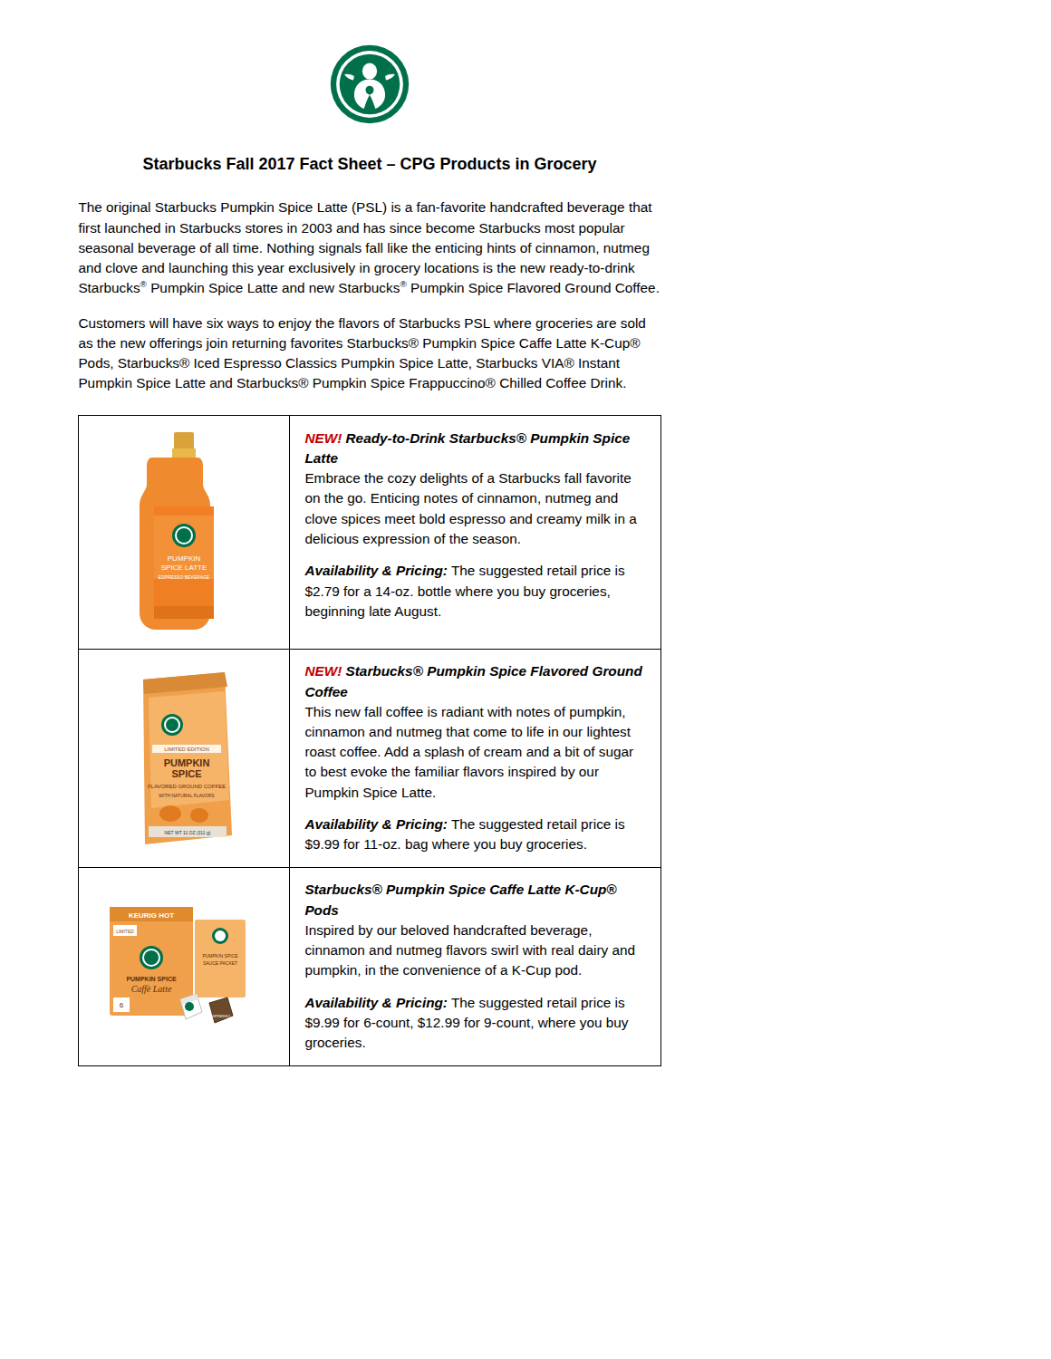Starbucks Fall 2017 Fact Sheet – CPG Products in Grocery
The original Starbucks Pumpkin Spice Latte (PSL) is a fan-favorite handcrafted beverage that first launched in Starbucks stores in 2003 and has since become Starbucks most popular seasonal beverage of all time. Nothing signals fall like the enticing hints of cinnamon, nutmeg and clove and launching this year exclusively in grocery locations is the new ready-to-drink Starbucks® Pumpkin Spice Latte and new Starbucks® Pumpkin Spice Flavored Ground Coffee.
Customers will have six ways to enjoy the flavors of Starbucks PSL where groceries are sold as the new offerings join returning favorites Starbucks® Pumpkin Spice Caffe Latte K-Cup® Pods, Starbucks® Iced Espresso Classics Pumpkin Spice Latte, Starbucks VIA® Instant Pumpkin Spice Latte and Starbucks® Pumpkin Spice Frappuccino® Chilled Coffee Drink.
| PUMPKIN SPICE LATTE ESPRESSO BEVERAGE | NEW! Ready-to-Drink Starbucks® Pumpkin Spice Latte Embrace the cozy delights of a Starbucks fall favorite on the go. Enticing notes of cinnamon, nutmeg and clove spices meet bold espresso and creamy milk in a delicious expression of the season. Availability & Pricing: The suggested retail price is $2.79 for a 14-oz. bottle where you buy groceries, beginning late August. |
| LIMITED EDITION PUMPKIN SPICE FLAVORED GROUND COFFEE WITH NATURAL FLAVORS NET WT 11 OZ (311 g) | NEW! Starbucks® Pumpkin Spice Flavored Ground Coffee This new fall coffee is radiant with notes of pumpkin, cinnamon and nutmeg that come to life in our lightest roast coffee. Add a splash of cream and a bit of sugar to best evoke the familiar flavors inspired by our Pumpkin Spice Latte. Availability & Pricing: The suggested retail price is $9.99 for 11-oz. bag where you buy groceries. |
| KEURIG HOT LIMITED PUMPKIN SPICE Caffè Latte 6 PUMPKIN SPICE SAUCE PACKET ESPRESSO | Starbucks® Pumpkin Spice Caffe Latte K-Cup® Pods Inspired by our beloved handcrafted beverage, cinnamon and nutmeg flavors swirl with real dairy and pumpkin, in the convenience of a K-Cup pod. Availability & Pricing: The suggested retail price is $9.99 for 6-count, $12.99 for 9-count, where you buy groceries. |